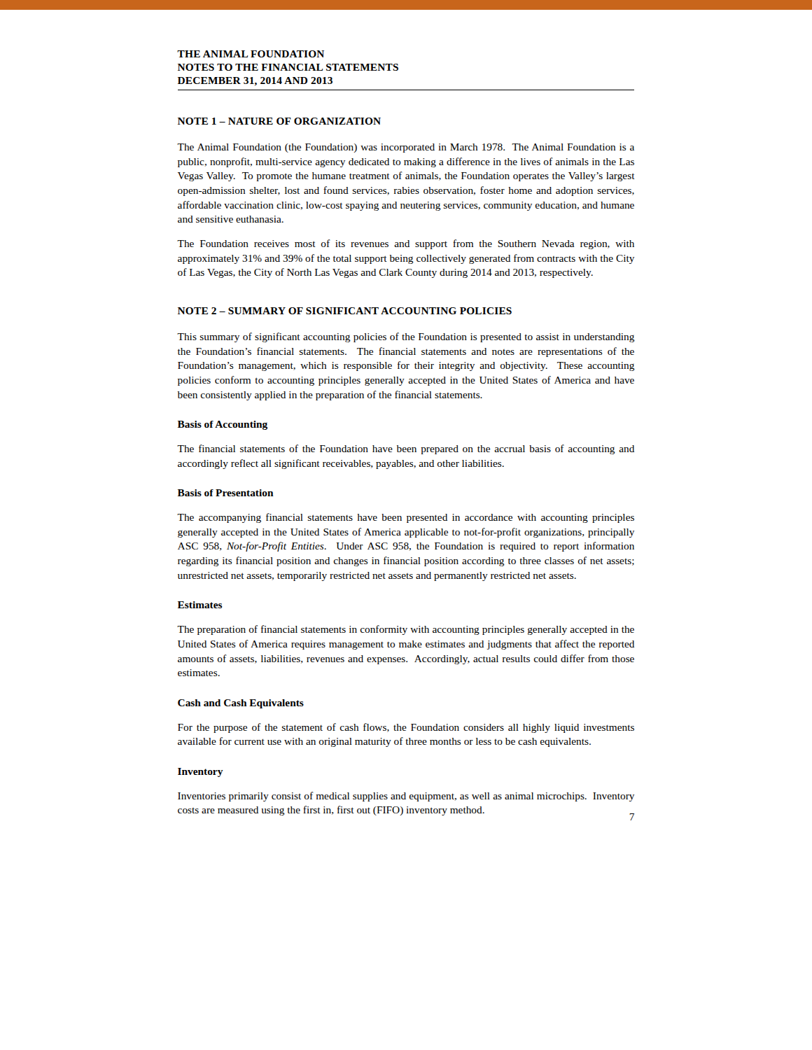THE ANIMAL FOUNDATION
NOTES TO THE FINANCIAL STATEMENTS
DECEMBER 31, 2014 AND 2013
NOTE 1 – NATURE OF ORGANIZATION
The Animal Foundation (the Foundation) was incorporated in March 1978. The Animal Foundation is a public, nonprofit, multi-service agency dedicated to making a difference in the lives of animals in the Las Vegas Valley. To promote the humane treatment of animals, the Foundation operates the Valley’s largest open-admission shelter, lost and found services, rabies observation, foster home and adoption services, affordable vaccination clinic, low-cost spaying and neutering services, community education, and humane and sensitive euthanasia.
The Foundation receives most of its revenues and support from the Southern Nevada region, with approximately 31% and 39% of the total support being collectively generated from contracts with the City of Las Vegas, the City of North Las Vegas and Clark County during 2014 and 2013, respectively.
NOTE 2 – SUMMARY OF SIGNIFICANT ACCOUNTING POLICIES
This summary of significant accounting policies of the Foundation is presented to assist in understanding the Foundation’s financial statements. The financial statements and notes are representations of the Foundation’s management, which is responsible for their integrity and objectivity. These accounting policies conform to accounting principles generally accepted in the United States of America and have been consistently applied in the preparation of the financial statements.
Basis of Accounting
The financial statements of the Foundation have been prepared on the accrual basis of accounting and accordingly reflect all significant receivables, payables, and other liabilities.
Basis of Presentation
The accompanying financial statements have been presented in accordance with accounting principles generally accepted in the United States of America applicable to not-for-profit organizations, principally ASC 958, Not-for-Profit Entities. Under ASC 958, the Foundation is required to report information regarding its financial position and changes in financial position according to three classes of net assets; unrestricted net assets, temporarily restricted net assets and permanently restricted net assets.
Estimates
The preparation of financial statements in conformity with accounting principles generally accepted in the United States of America requires management to make estimates and judgments that affect the reported amounts of assets, liabilities, revenues and expenses. Accordingly, actual results could differ from those estimates.
Cash and Cash Equivalents
For the purpose of the statement of cash flows, the Foundation considers all highly liquid investments available for current use with an original maturity of three months or less to be cash equivalents.
Inventory
Inventories primarily consist of medical supplies and equipment, as well as animal microchips. Inventory costs are measured using the first in, first out (FIFO) inventory method.
7